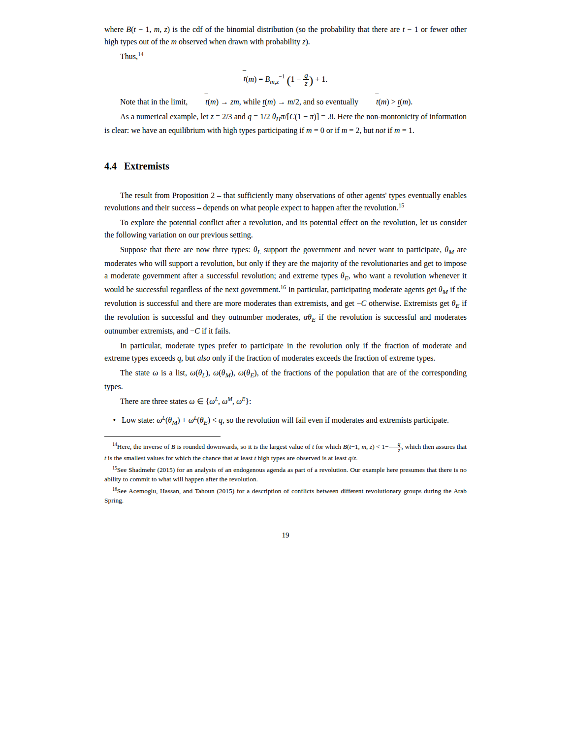where B(t − 1, m, z) is the cdf of the binomial distribution (so the probability that there are t − 1 or fewer other high types out of the m observed when drawn with probability z).
Thus,14
̅t(m) = Bm,z−1 (1 − qz) + 1.
Note that in the limit, ̅t(m) → zm, while t(m) → m/2, and so eventually ̅t(m) > t(m).
As a numerical example, let z = 2/3 and q = 1/2 θHπ/[C(1 − π)] = .8. Here the non-montonicity of information is clear: we have an equilibrium with high types participating if m = 0 or if m = 2, but not if m = 1.
4.4 Extremists
The result from Proposition 2 – that sufficiently many observations of other agents' types eventually enables revolutions and their success – depends on what people expect to happen after the revolution.15
To explore the potential conflict after a revolution, and its potential effect on the revolution, let us consider the following variation on our previous setting.
Suppose that there are now three types: θL support the government and never want to participate, θM are moderates who will support a revolution, but only if they are the majority of the revolutionaries and get to impose a moderate government after a successful revolution; and extreme types θE, who want a revolution whenever it would be successful regardless of the next government.16 In particular, participating moderate agents get θM if the revolution is successful and there are more moderates than extremists, and get −C otherwise. Extremists get θE if the revolution is successful and they outnumber moderates, αθE if the revolution is successful and moderates outnumber extremists, and −C if it fails.
In particular, moderate types prefer to participate in the revolution only if the fraction of moderate and extreme types exceeds q, but also only if the fraction of moderates exceeds the fraction of extreme types.
The state ω is a list, ω(θL), ω(θM), ω(θE), of the fractions of the population that are of the corresponding types.
There are three states ω ∈ {ωL, ωM, ωE}:
Low state: ωL(θM) + ωL(θE) < q, so the revolution will fail even if moderates and extremists participate.
14Here, the inverse of B is rounded downwards, so it is the largest value of t for which B(t−1, m, z) < 1−qz, which then assures that t is the smallest values for which the chance that at least t high types are observed is at least q/z.
15See Shadmehr (2015) for an analysis of an endogenous agenda as part of a revolution. Our example here presumes that there is no ability to commit to what will happen after the revolution.
16See Acemoglu, Hassan, and Tahoun (2015) for a description of conflicts between different revolutionary groups during the Arab Spring.
19